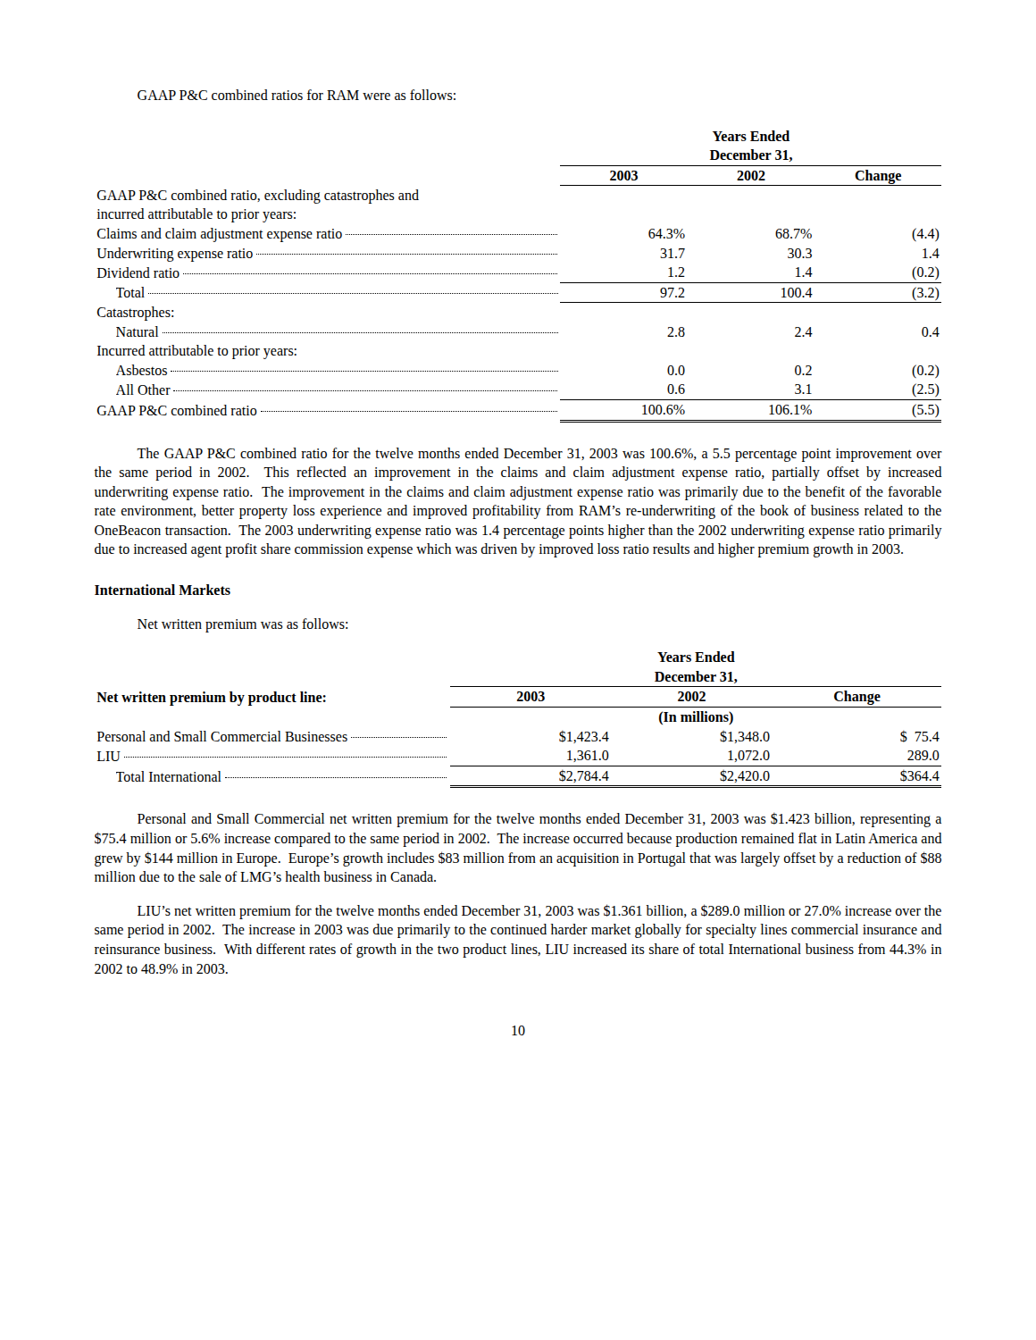GAAP P&C combined ratios for RAM were as follows:
| | Years Ended |
| | December 31, |
| | 2003 | 2002 | Change |
| GAAP P&C combined ratio, excluding catastrophes and | | | |
| incurred attributable to prior years: | | | |
| Claims and claim adjustment expense ratio | 64.3% | 68.7% | (4.4) |
| Underwriting expense ratio | 31.7 | 30.3 | 1.4 |
| Dividend ratio | 1.2 | 1.4 | (0.2) |
| Total | 97.2 | 100.4 | (3.2) |
| Catastrophes: | | | |
| Natural | 2.8 | 2.4 | 0.4 |
| Incurred attributable to prior years: | | | |
| Asbestos | 0.0 | 0.2 | (0.2) |
| All Other | 0.6 | 3.1 | (2.5) |
| GAAP P&C combined ratio | 100.6% | 106.1% | (5.5) |
The GAAP P&C combined ratio for the twelve months ended December 31, 2003 was 100.6%, a 5.5 percentage point improvement over the same period in 2002. This reflected an improvement in the claims and claim adjustment expense ratio, partially offset by increased underwriting expense ratio. The improvement in the claims and claim adjustment expense ratio was primarily due to the benefit of the favorable rate environment, better property loss experience and improved profitability from RAM’s re-underwriting of the book of business related to the OneBeacon transaction. The 2003 underwriting expense ratio was 1.4 percentage points higher than the 2002 underwriting expense ratio primarily due to increased agent profit share commission expense which was driven by improved loss ratio results and higher premium growth in 2003.
International Markets
Net written premium was as follows:
| | Years Ended |
| | December 31, |
| Net written premium by product line: | 2003 | 2002 | Change |
| | (In millions) |
| Personal and Small Commercial Businesses | $1,423.4 | $1,348.0 | $ 75.4 |
| LIU | 1,361.0 | 1,072.0 | 289.0 |
| Total International | $2,784.4 | $2,420.0 | $364.4 |
Personal and Small Commercial net written premium for the twelve months ended December 31, 2003 was $1.423 billion, representing a $75.4 million or 5.6% increase compared to the same period in 2002. The increase occurred because production remained flat in Latin America and grew by $144 million in Europe. Europe’s growth includes $83 million from an acquisition in Portugal that was largely offset by a reduction of $88 million due to the sale of LMG’s health business in Canada.
LIU’s net written premium for the twelve months ended December 31, 2003 was $1.361 billion, a $289.0 million or 27.0% increase over the same period in 2002. The increase in 2003 was due primarily to the continued harder market globally for specialty lines commercial insurance and reinsurance business. With different rates of growth in the two product lines, LIU increased its share of total International business from 44.3% in 2002 to 48.9% in 2003.
10